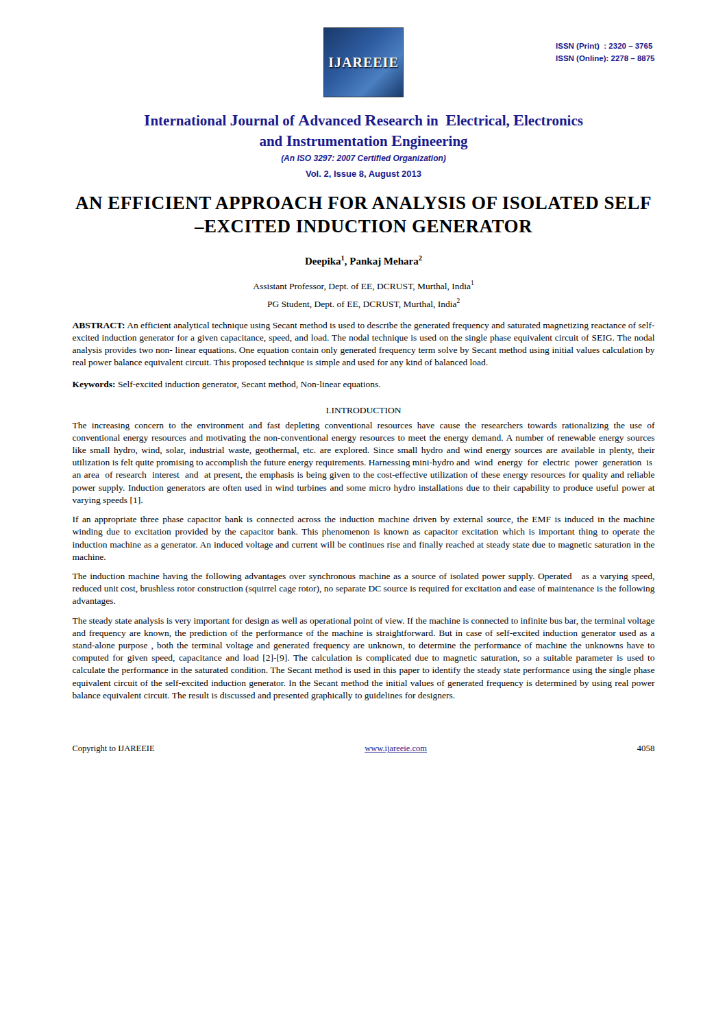IJAREEIE
ISSN (Print) : 2320 – 3765
ISSN (Online): 2278 – 8875
International Journal of Advanced Research in Electrical, Electronics
and Instrumentation Engineering
(An ISO 3297: 2007 Certified Organization)
Vol. 2, Issue 8, August 2013
AN EFFICIENT APPROACH FOR ANALYSIS OF ISOLATED SELF –EXCITED INDUCTION GENERATOR
Deepika1, Pankaj Mehara2
Assistant Professor, Dept. of EE, DCRUST, Murthal, India1
PG Student, Dept. of EE, DCRUST, Murthal, India2
ABSTRACT: An efficient analytical technique using Secant method is used to describe the generated frequency and saturated magnetizing reactance of self-excited induction generator for a given capacitance, speed, and load. The nodal technique is used on the single phase equivalent circuit of SEIG. The nodal analysis provides two non- linear equations. One equation contain only generated frequency term solve by Secant method using initial values calculation by real power balance equivalent circuit. This proposed technique is simple and used for any kind of balanced load.
Keywords: Self-excited induction generator, Secant method, Non-linear equations.
I.INTRODUCTION
The increasing concern to the environment and fast depleting conventional resources have cause the researchers towards rationalizing the use of conventional energy resources and motivating the non-conventional energy resources to meet the energy demand. A number of renewable energy sources like small hydro, wind, solar, industrial waste, geothermal, etc. are explored. Since small hydro and wind energy sources are available in plenty, their utilization is felt quite promising to accomplish the future energy requirements. Harnessing mini-hydro and wind energy for electric power generation is an area of research interest and at present, the emphasis is being given to the cost-effective utilization of these energy resources for quality and reliable power supply. Induction generators are often used in wind turbines and some micro hydro installations due to their capability to produce useful power at varying speeds [1].
If an appropriate three phase capacitor bank is connected across the induction machine driven by external source, the EMF is induced in the machine winding due to excitation provided by the capacitor bank. This phenomenon is known as capacitor excitation which is important thing to operate the induction machine as a generator. An induced voltage and current will be continues rise and finally reached at steady state due to magnetic saturation in the machine.
The induction machine having the following advantages over synchronous machine as a source of isolated power supply. Operated as a varying speed, reduced unit cost, brushless rotor construction (squirrel cage rotor), no separate DC source is required for excitation and ease of maintenance is the following advantages.
The steady state analysis is very important for design as well as operational point of view. If the machine is connected to infinite bus bar, the terminal voltage and frequency are known, the prediction of the performance of the machine is straightforward. But in case of self-excited induction generator used as a stand-alone purpose , both the terminal voltage and generated frequency are unknown, to determine the performance of machine the unknowns have to computed for given speed, capacitance and load [2]-[9]. The calculation is complicated due to magnetic saturation, so a suitable parameter is used to calculate the performance in the saturated condition. The Secant method is used in this paper to identify the steady state performance using the single phase equivalent circuit of the self-excited induction generator. In the Secant method the initial values of generated frequency is determined by using real power balance equivalent circuit. The result is discussed and presented graphically to guidelines for designers.
Copyright to IJAREEIE www.ijareeie.com 4058